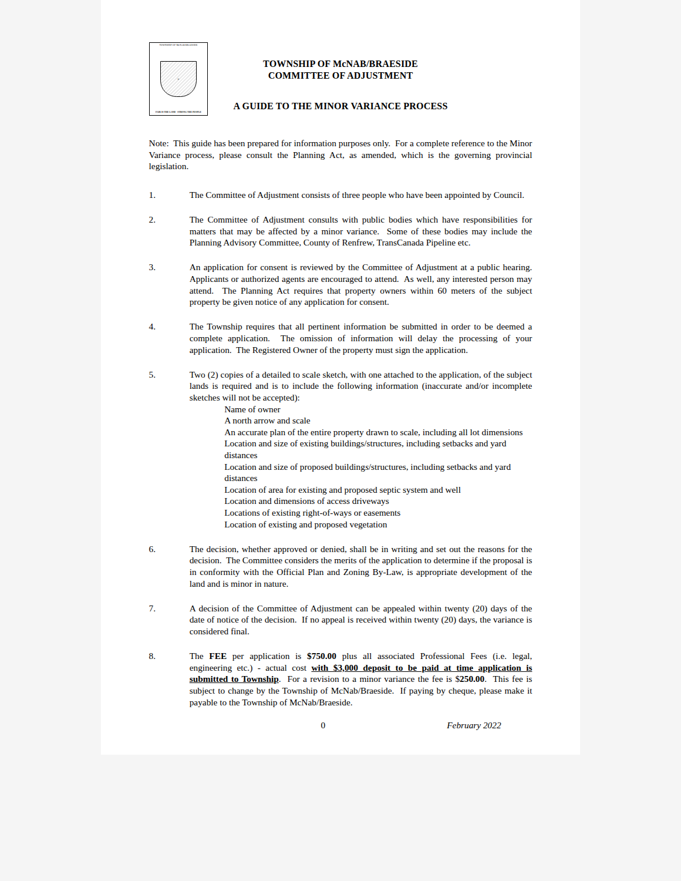TOWNSHIP OF McNAB/BRAESIDE
⚔
FAIR IS THE LAND · STRONG THE PEOPLE
TOWNSHIP OF McNAB/BRAESIDE
COMMITTEE OF ADJUSTMENT
A GUIDE TO THE MINOR VARIANCE PROCESS
Note: This guide has been prepared for information purposes only. For a complete reference to the Minor Variance process, please consult the Planning Act, as amended, which is the governing provincial legislation.
The Committee of Adjustment consists of three people who have been appointed by Council.
The Committee of Adjustment consults with public bodies which have responsibilities for matters that may be affected by a minor variance. Some of these bodies may include the Planning Advisory Committee, County of Renfrew, TransCanada Pipeline etc.
An application for consent is reviewed by the Committee of Adjustment at a public hearing. Applicants or authorized agents are encouraged to attend. As well, any interested person may attend. The Planning Act requires that property owners within 60 meters of the subject property be given notice of any application for consent.
The Township requires that all pertinent information be submitted in order to be deemed a complete application. The omission of information will delay the processing of your application. The Registered Owner of the property must sign the application.
Two (2) copies of a detailed to scale sketch, with one attached to the application, of the subject lands is required and is to include the following information (inaccurate and/or incomplete sketches will not be accepted):
Name of owner
A north arrow and scale
An accurate plan of the entire property drawn to scale, including all lot dimensions
Location and size of existing buildings/structures, including setbacks and yard distances
Location and size of proposed buildings/structures, including setbacks and yard distances
Location of area for existing and proposed septic system and well
Location and dimensions of access driveways
Locations of existing right-of-ways or easements
Location of existing and proposed vegetation
The decision, whether approved or denied, shall be in writing and set out the reasons for the decision. The Committee considers the merits of the application to determine if the proposal is in conformity with the Official Plan and Zoning By-Law, is appropriate development of the land and is minor in nature.
A decision of the Committee of Adjustment can be appealed within twenty (20) days of the date of notice of the decision. If no appeal is received within twenty (20) days, the variance is considered final.
The FEE per application is $750.00 plus all associated Professional Fees (i.e. legal, engineering etc.) - actual cost with $3,000 deposit to be paid at time application is submitted to Township. For a revision to a minor variance the fee is $250.00. This fee is subject to change by the Township of McNab/Braeside. If paying by cheque, please make it payable to the Township of McNab/Braeside.
0
February 2022